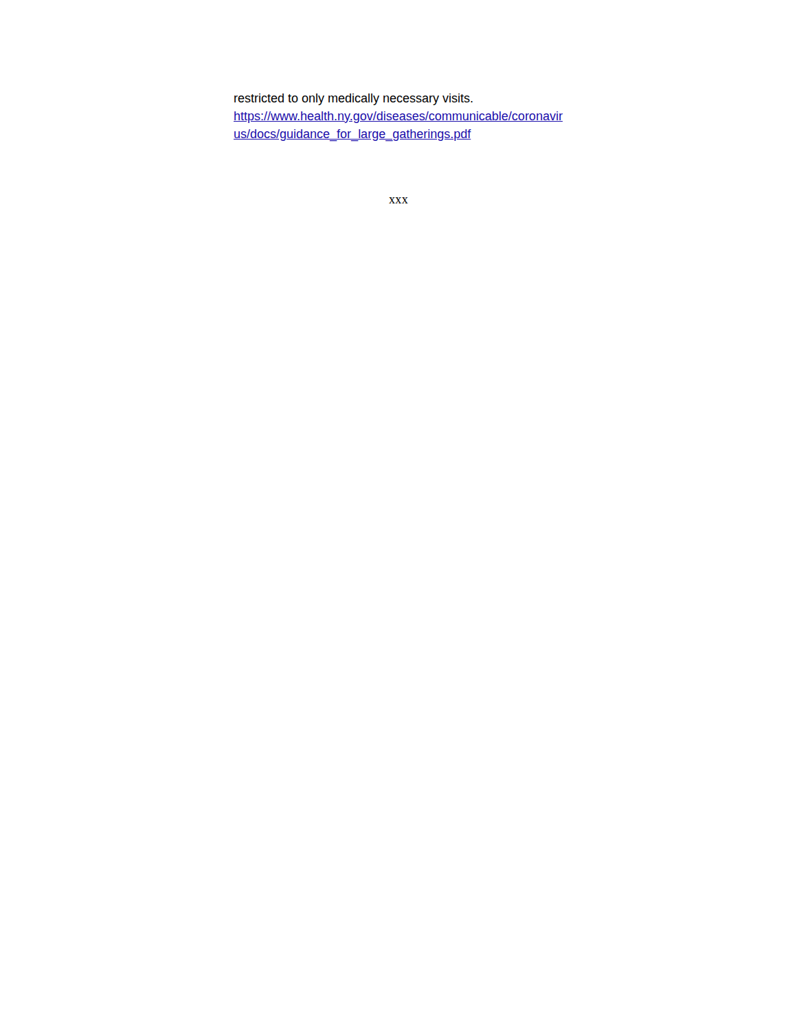restricted to only medically necessary visits.
https://www.health.ny.gov/diseases/communicable/coronavirus/docs/guidance_for_large_gatherings.pdf
xxx